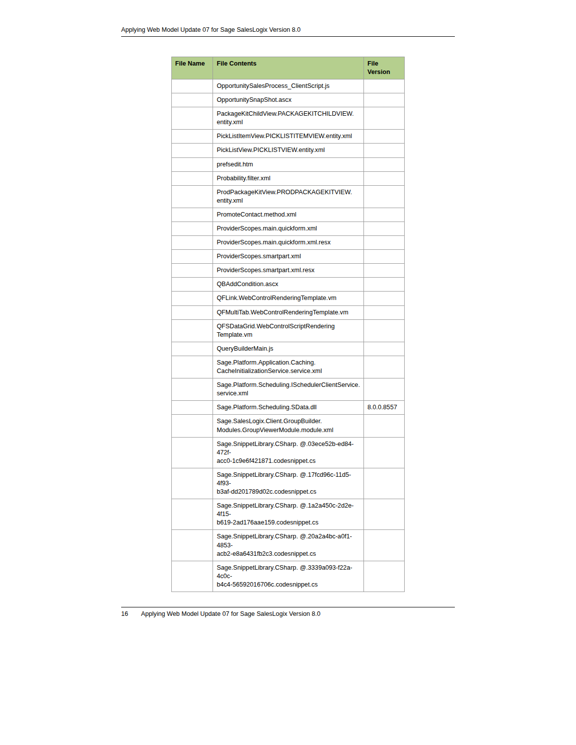Applying Web Model Update 07 for Sage SalesLogix Version 8.0
| File Name | File Contents | File Version |
| --- | --- | --- |
| | OpportunitySalesProcess_ClientScript.js | |
| | OpportunitySnapShot.ascx | |
| | PackageKitChildView.PACKAGEKITCHILDVIEW. entity.xml | |
| | PickListItemView.PICKLISTITEMVIEW.entity.xml | |
| | PickListView.PICKLISTVIEW.entity.xml | |
| | prefsedit.htm | |
| | Probability.filter.xml | |
| | ProdPackageKitView.PRODPACKAGEKITVIEW. entity.xml | |
| | PromoteContact.method.xml | |
| | ProviderScopes.main.quickform.xml | |
| | ProviderScopes.main.quickform.xml.resx | |
| | ProviderScopes.smartpart.xml | |
| | ProviderScopes.smartpart.xml.resx | |
| | QBAddCondition.ascx | |
| | QFLink.WebControlRenderingTemplate.vm | |
| | QFMultiTab.WebControlRenderingTemplate.vm | |
| | QFSDataGrid.WebControlScriptRendering Template.vm | |
| | QueryBuilderMain.js | |
| | Sage.Platform.Application.Caching. CacheInitializationService.service.xml | |
| | Sage.Platform.Scheduling.ISchedulerClientService. service.xml | |
| | Sage.Platform.Scheduling.SData.dll | 8.0.0.8557 |
| | Sage.SalesLogix.Client.GroupBuilder. Modules.GroupViewerModule.module.xml | |
| | Sage.SnippetLibrary.CSharp. @.03ece52b-ed84-472f- acc0-1c9e6f421871.codesnippet.cs | |
| | Sage.SnippetLibrary.CSharp. @.17fcd96c-11d5-4f93- b3af-dd201789d02c.codesnippet.cs | |
| | Sage.SnippetLibrary.CSharp. @.1a2a450c-2d2e-4f15- b619-2ad176aae159.codesnippet.cs | |
| | Sage.SnippetLibrary.CSharp. @.20a2a4bc-a0f1-4853- acb2-e8a6431fb2c3.codesnippet.cs | |
| | Sage.SnippetLibrary.CSharp. @.3339a093-f22a-4c0c- b4c4-56592016706c.codesnippet.cs | |
16 Applying Web Model Update 07 for Sage SalesLogix Version 8.0